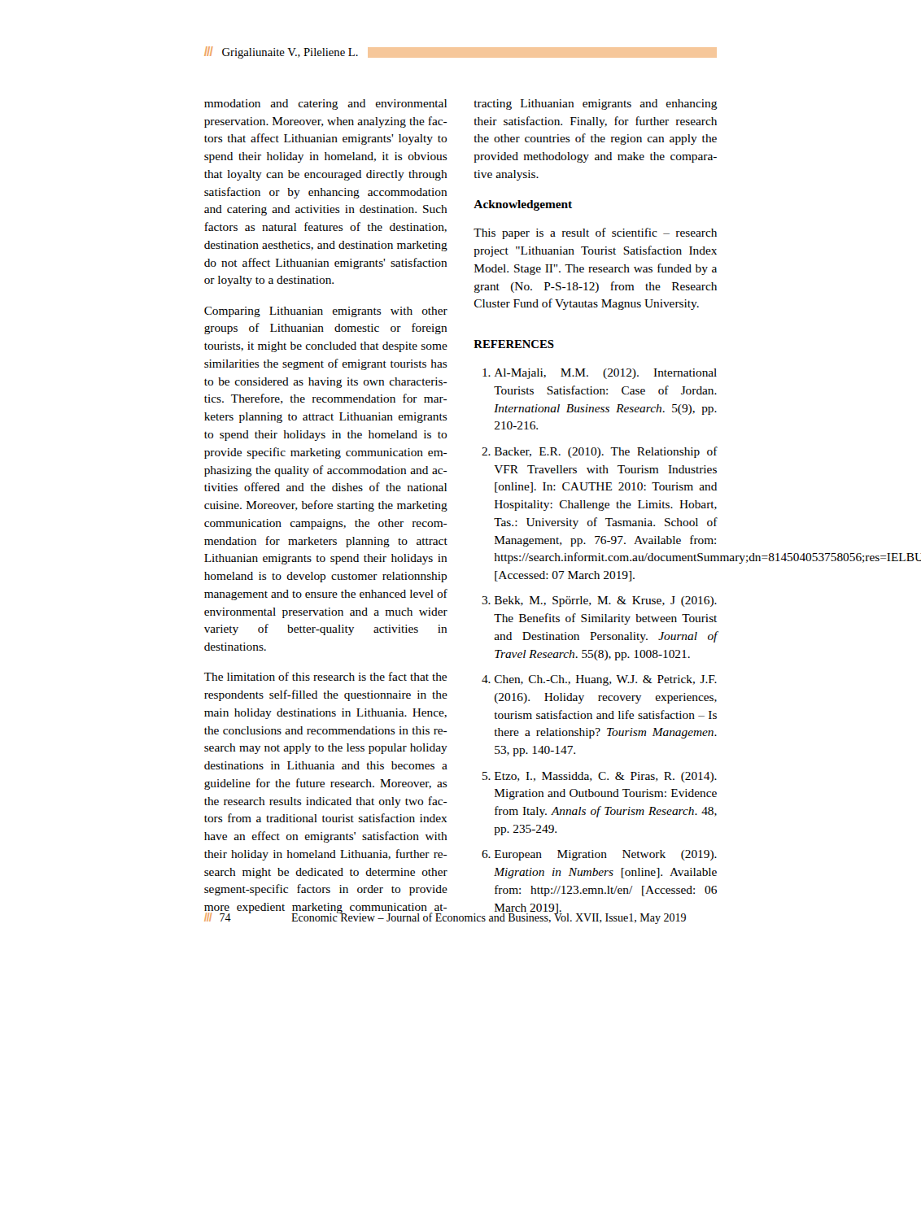/// Grigaliunaite V., Pileliene L.
mmodation and catering and environmental preservation. Moreover, when analyzing the factors that affect Lithuanian emigrants' loyalty to spend their holiday in homeland, it is obvious that loyalty can be encouraged directly through satisfaction or by enhancing accommodation and catering and activities in destination. Such factors as natural features of the destination, destination aesthetics, and destination marketing do not affect Lithuanian emigrants' satisfaction or loyalty to a destination.
Comparing Lithuanian emigrants with other groups of Lithuanian domestic or foreign tourists, it might be concluded that despite some similarities the segment of emigrant tourists has to be considered as having its own characteristics. Therefore, the recommendation for marketers planning to attract Lithuanian emigrants to spend their holidays in the homeland is to provide specific marketing communication emphasizing the quality of accommodation and activities offered and the dishes of the national cuisine. Moreover, before starting the marketing communication campaigns, the other recommendation for marketers planning to attract Lithuanian emigrants to spend their holidays in homeland is to develop customer relationnship management and to ensure the enhanced level of environmental preservation and a much wider variety of better-quality activities in destinations.
The limitation of this research is the fact that the respondents self-filled the questionnaire in the main holiday destinations in Lithuania. Hence, the conclusions and recommendations in this research may not apply to the less popular holiday destinations in Lithuania and this becomes a guideline for the future research. Moreover, as the research results indicated that only two factors from a traditional tourist satisfaction index have an effect on emigrants' satisfaction with their holiday in homeland Lithuania, further research might be dedicated to determine other segment-specific factors in order to provide more expedient marketing communication attracting Lithuanian emigrants and enhancing their satisfaction. Finally, for further research the other countries of the region can apply the provided methodology and make the comparative analysis.
Acknowledgement
This paper is a result of scientific – research project "Lithuanian Tourist Satisfaction Index Model. Stage II". The research was funded by a grant (No. P-S-18-12) from the Research Cluster Fund of Vytautas Magnus University.
REFERENCES
Al-Majali, M.M. (2012). International Tourists Satisfaction: Case of Jordan. International Business Research. 5(9), pp. 210-216.
Backer, E.R. (2010). The Relationship of VFR Travellers with Tourism Industries [online]. In: CAUTHE 2010: Tourism and Hospitality: Challenge the Limits. Hobart, Tas.: University of Tasmania. School of Management, pp. 76-97. Available from: https://search.informit.com.au/documentSummary;dn=814504053758056;res=IELBUS [Accessed: 07 March 2019].
Bekk, M., Spörrle, M. & Kruse, J (2016). The Benefits of Similarity between Tourist and Destination Personality. Journal of Travel Research. 55(8), pp. 1008-1021.
Chen, Ch.-Ch., Huang, W.J. & Petrick, J.F. (2016). Holiday recovery experiences, tourism satisfaction and life satisfaction – Is there a relationship? Tourism Managemen. 53, pp. 140-147.
Etzo, I., Massidda, C. & Piras, R. (2014). Migration and Outbound Tourism: Evidence from Italy. Annals of Tourism Research. 48, pp. 235-249.
European Migration Network (2019). Migration in Numbers [online]. Available from: http://123.emn.lt/en/ [Accessed: 06 March 2019].
/// 74 Economic Review – Journal of Economics and Business, Vol. XVII, Issue1, May 2019